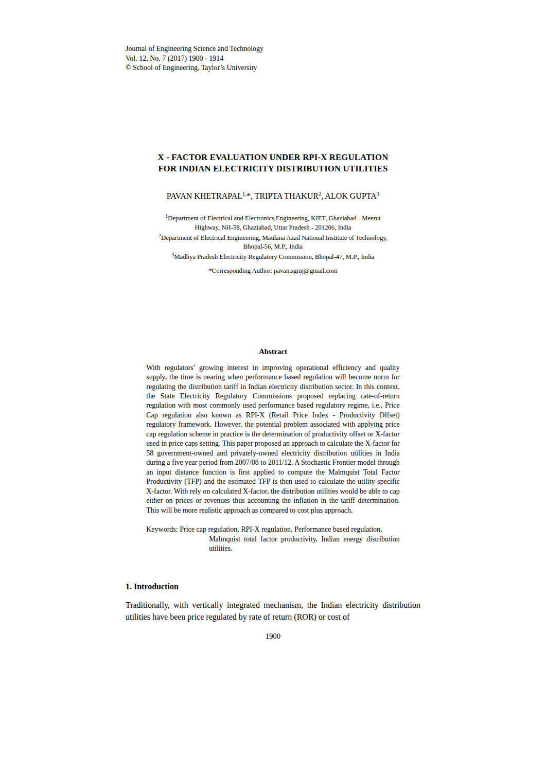Journal of Engineering Science and Technology
Vol. 12, No. 7 (2017) 1900 - 1914
© School of Engineering, Taylor’s University
X - FACTOR EVALUATION UNDER RPI-X REGULATION
FOR INDIAN ELECTRICITY DISTRIBUTION UTILITIES
PAVAN KHETRAPAL1,*, TRIPTA THAKUR2, ALOK GUPTA3
1Department of Electrical and Electronics Engineering, KIET, Ghaziabad - Meerut
Highway, NH-58, Ghaziabad, Uttar Pradesh - 201206, India
2Department of Electrical Engineering, Maulana Azad National Institute of Technology,
Bhopal-56, M.P., India
3Madhya Pradesh Electricity Regulatory Commission, Bhopal-47, M.P., India
*Corresponding Author: pavan.sgmj@gmail.com
Abstract
With regulators’ growing interest in improving operational efficiency and quality supply, the time is nearing when performance based regulation will become norm for regulating the distribution tariff in Indian electricity distribution sector. In this context, the State Electricity Regulatory Commissions proposed replacing rate-of-return regulation with most commonly used performance based regulatory regime, i.e., Price Cap regulation also known as RPI-X (Retail Price Index - Productivity Offset) regulatory framework. However, the potential problem associated with applying price cap regulation scheme in practice is the determination of productivity offset or X-factor used in price caps setting. This paper proposed an approach to calculate the X-factor for 58 government-owned and privately-owned electricity distribution utilities in India during a five year period from 2007/08 to 2011/12. A Stochastic Frontier model through an input distance function is first applied to compute the Malmquist Total Factor Productivity (TFP) and the estimated TFP is then used to calculate the utility-specific X-factor. With rely on calculated X-factor, the distribution utilities would be able to cap either on prices or revenues thus accounting the inflation in the tariff determination. This will be more realistic approach as compared to cost plus approach.
Keywords: Price cap regulation, RPI-X regulation, Performance based regulation,Malmquist total factor productivity, Indian energy distribution utilities.
1. Introduction
Traditionally, with vertically integrated mechanism, the Indian electricity distribution utilities have been price regulated by rate of return (ROR) or cost of
1900